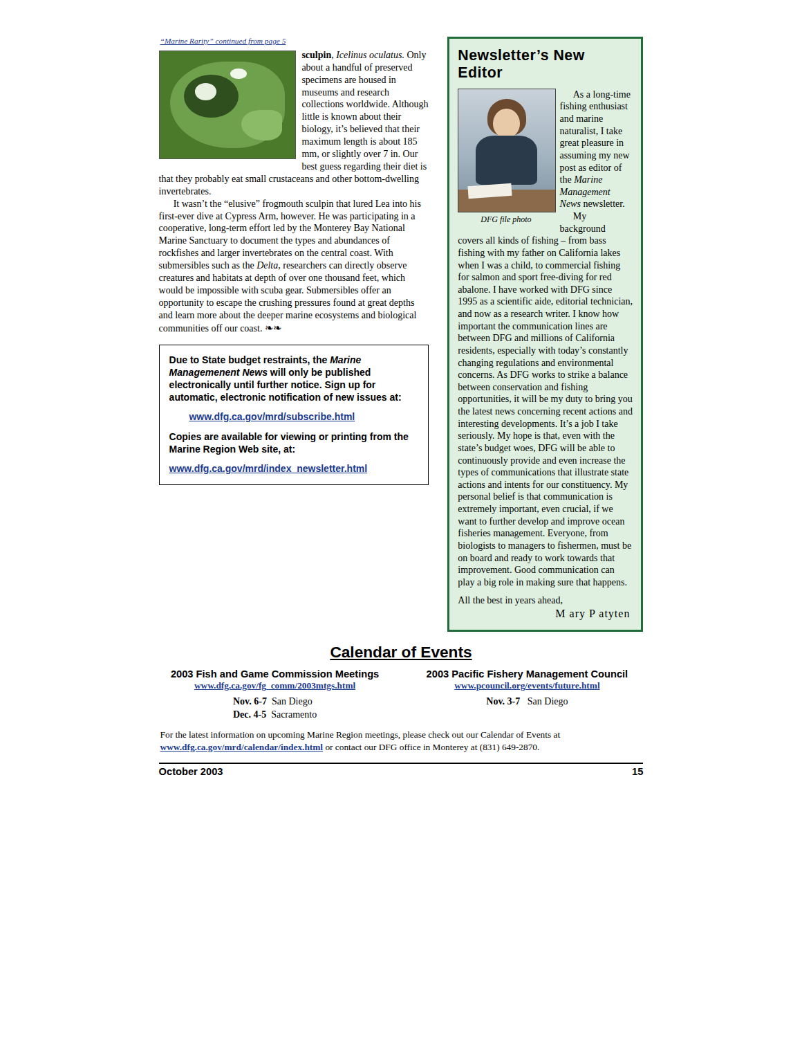“Marine Rarity” continued from page 5
sculpin, Icelinus oculatus. Only about a handful of preserved specimens are housed in museums and research collections worldwide. Although little is known about their biology, it’s believed that their maximum length is about 185 mm, or slightly over 7 in. Our best guess regarding their diet is that they probably eat small crustaceans and other bottom-dwelling invertebrates.
It wasn’t the “elusive” frogmouth sculpin that lured Lea into his first-ever dive at Cypress Arm, however. He was participating in a cooperative, long-term effort led by the Monterey Bay National Marine Sanctuary to document the types and abundances of rockfishes and larger invertebrates on the central coast. With submersibles such as the Delta, researchers can directly observe creatures and habitats at depth of over one thousand feet, which would be impossible with scuba gear. Submersibles offer an opportunity to escape the crushing pressures found at great depths and learn more about the deeper marine ecosystems and biological communities off our coast. ❧❧
Due to State budget restraints, the Marine Managemenent News will only be published electronically until further notice. Sign up for automatic, electronic notification of new issues at:
www.dfg.ca.gov/mrd/subscribe.html
Copies are available for viewing or printing from the Marine Region Web site, at:
www.dfg.ca.gov/mrd/index_newsletter.html
Newsletter’s New Editor
DFG file photo
As a long-time fishing enthusiast and marine naturalist, I take great pleasure in assuming my new post as editor of the Marine Management News newsletter.
My background covers all kinds of fishing – from bass fishing with my father on California lakes when I was a child, to commercial fishing for salmon and sport free-diving for red abalone. I have worked with DFG since 1995 as a scientific aide, editorial technician, and now as a research writer. I know how important the communication lines are between DFG and millions of California residents, especially with today’s constantly changing regulations and environmental concerns. As DFG works to strike a balance between conservation and fishing opportunities, it will be my duty to bring you the latest news concerning recent actions and interesting developments. It’s a job I take seriously. My hope is that, even with the state’s budget woes, DFG will be able to continuously provide and even increase the types of communications that illustrate state actions and intents for our constituency. My personal belief is that communication is extremely important, even crucial, if we want to further develop and improve ocean fisheries management. Everyone, from biologists to managers to fishermen, must be on board and ready to work towards that improvement. Good communication can play a big role in making sure that happens.
All the best in years ahead,
M ary P atyten
Calendar of Events
2003 Fish and Game Commission Meetings
www.dfg.ca.gov/fg_comm/2003mtgs.html
Nov. 6-7 San Diego
Dec. 4-5 Sacramento
2003 Pacific Fishery Management Council
www.pcouncil.org/events/future.html
Nov. 3-7 San Diego
For the latest information on upcoming Marine Region meetings, please check out our Calendar of Events at www.dfg.ca.gov/mrd/calendar/index.html or contact our DFG office in Monterey at (831) 649-2870.
October 2003 15